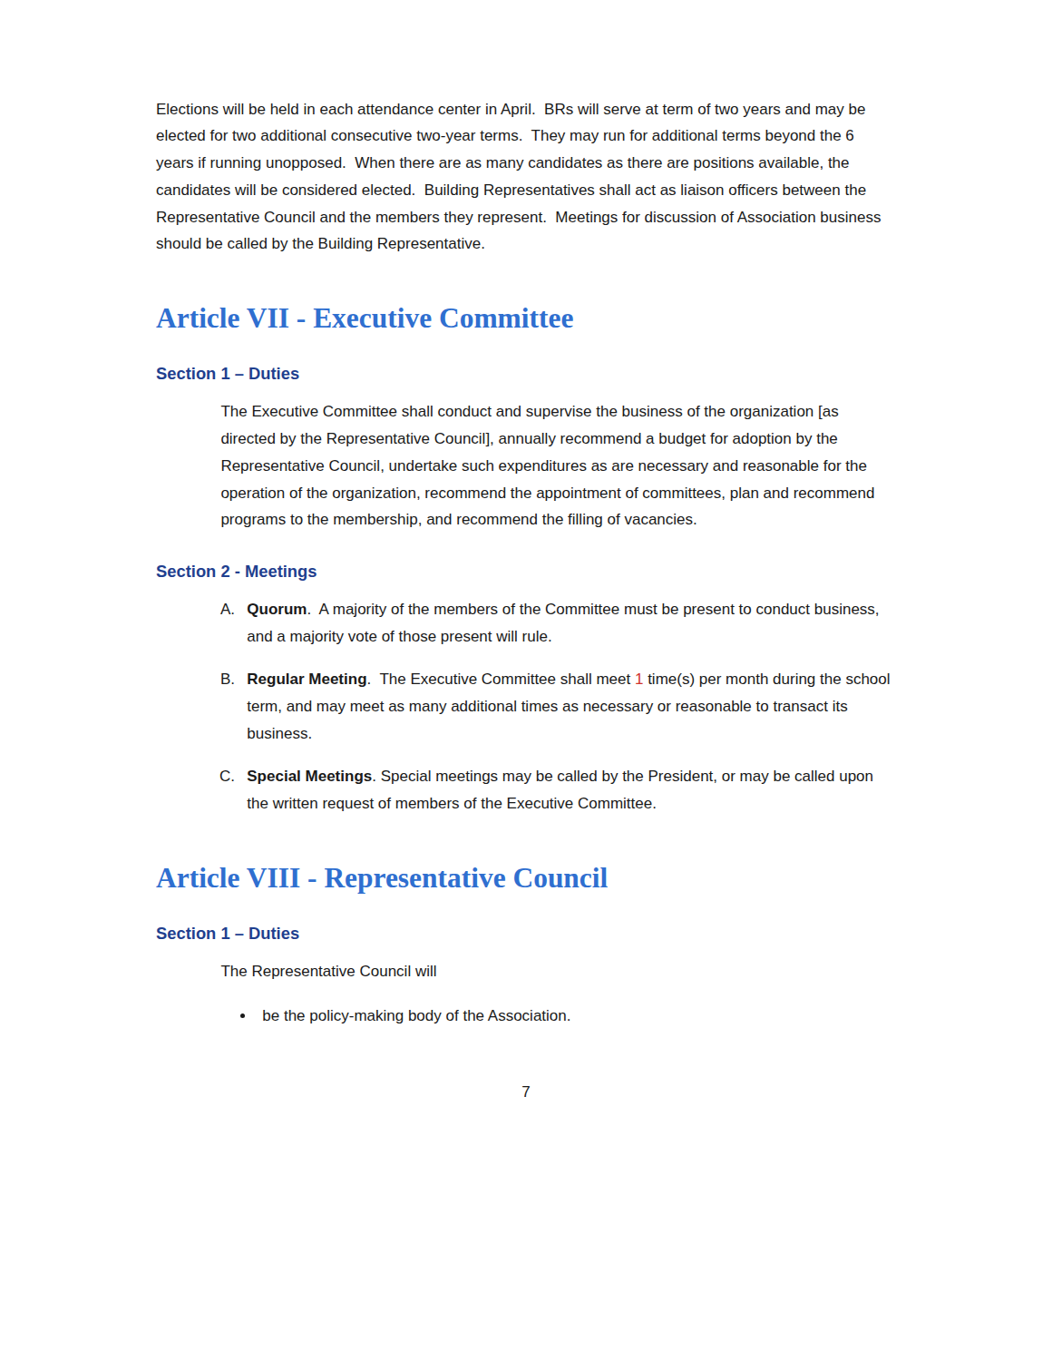Elections will be held in each attendance center in April. BRs will serve at term of two years and may be elected for two additional consecutive two-year terms. They may run for additional terms beyond the 6 years if running unopposed. When there are as many candidates as there are positions available, the candidates will be considered elected. Building Representatives shall act as liaison officers between the Representative Council and the members they represent. Meetings for discussion of Association business should be called by the Building Representative.
Article VII - Executive Committee
Section 1 – Duties
The Executive Committee shall conduct and supervise the business of the organization [as directed by the Representative Council], annually recommend a budget for adoption by the Representative Council, undertake such expenditures as are necessary and reasonable for the operation of the organization, recommend the appointment of committees, plan and recommend programs to the membership, and recommend the filling of vacancies.
Section 2 - Meetings
Quorum. A majority of the members of the Committee must be present to conduct business, and a majority vote of those present will rule.
Regular Meeting. The Executive Committee shall meet 1 time(s) per month during the school term, and may meet as many additional times as necessary or reasonable to transact its business.
Special Meetings. Special meetings may be called by the President, or may be called upon the written request of members of the Executive Committee.
Article VIII - Representative Council
Section 1 – Duties
The Representative Council will
be the policy-making body of the Association.
7